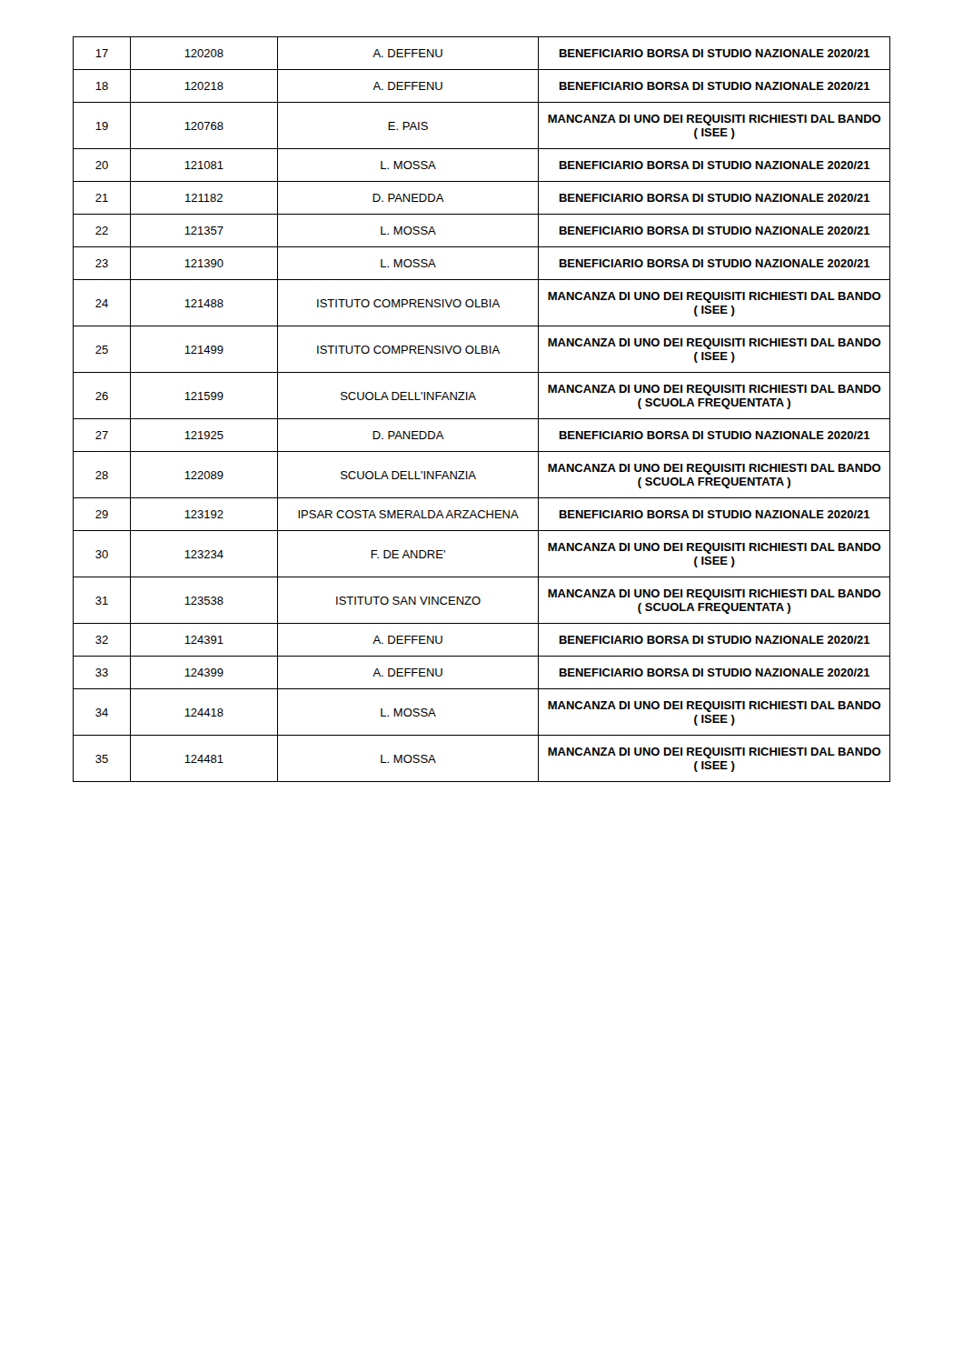| 17 | 120208 | A. DEFFENU | BENEFICIARIO BORSA DI STUDIO NAZIONALE 2020/21 |
| 18 | 120218 | A. DEFFENU | BENEFICIARIO BORSA DI STUDIO NAZIONALE 2020/21 |
| 19 | 120768 | E. PAIS | MANCANZA DI UNO DEI REQUISITI RICHIESTI DAL BANDO ( ISEE ) |
| 20 | 121081 | L. MOSSA | BENEFICIARIO BORSA DI STUDIO NAZIONALE 2020/21 |
| 21 | 121182 | D. PANEDDA | BENEFICIARIO BORSA DI STUDIO NAZIONALE 2020/21 |
| 22 | 121357 | L. MOSSA | BENEFICIARIO BORSA DI STUDIO NAZIONALE 2020/21 |
| 23 | 121390 | L. MOSSA | BENEFICIARIO BORSA DI STUDIO NAZIONALE 2020/21 |
| 24 | 121488 | ISTITUTO COMPRENSIVO OLBIA | MANCANZA DI UNO DEI REQUISITI RICHIESTI DAL BANDO ( ISEE ) |
| 25 | 121499 | ISTITUTO COMPRENSIVO OLBIA | MANCANZA DI UNO DEI REQUISITI RICHIESTI DAL BANDO ( ISEE ) |
| 26 | 121599 | SCUOLA DELL'INFANZIA | MANCANZA DI UNO DEI REQUISITI RICHIESTI DAL BANDO ( SCUOLA FREQUENTATA ) |
| 27 | 121925 | D. PANEDDA | BENEFICIARIO BORSA DI STUDIO NAZIONALE 2020/21 |
| 28 | 122089 | SCUOLA DELL'INFANZIA | MANCANZA DI UNO DEI REQUISITI RICHIESTI DAL BANDO ( SCUOLA FREQUENTATA ) |
| 29 | 123192 | IPSAR COSTA SMERALDA ARZACHENA | BENEFICIARIO BORSA DI STUDIO NAZIONALE 2020/21 |
| 30 | 123234 | F. DE ANDRE' | MANCANZA DI UNO DEI REQUISITI RICHIESTI DAL BANDO ( ISEE ) |
| 31 | 123538 | ISTITUTO SAN VINCENZO | MANCANZA DI UNO DEI REQUISITI RICHIESTI DAL BANDO ( SCUOLA FREQUENTATA ) |
| 32 | 124391 | A. DEFFENU | BENEFICIARIO BORSA DI STUDIO NAZIONALE 2020/21 |
| 33 | 124399 | A. DEFFENU | BENEFICIARIO BORSA DI STUDIO NAZIONALE 2020/21 |
| 34 | 124418 | L. MOSSA | MANCANZA DI UNO DEI REQUISITI RICHIESTI DAL BANDO ( ISEE ) |
| 35 | 124481 | L. MOSSA | MANCANZA DI UNO DEI REQUISITI RICHIESTI DAL BANDO ( ISEE ) |